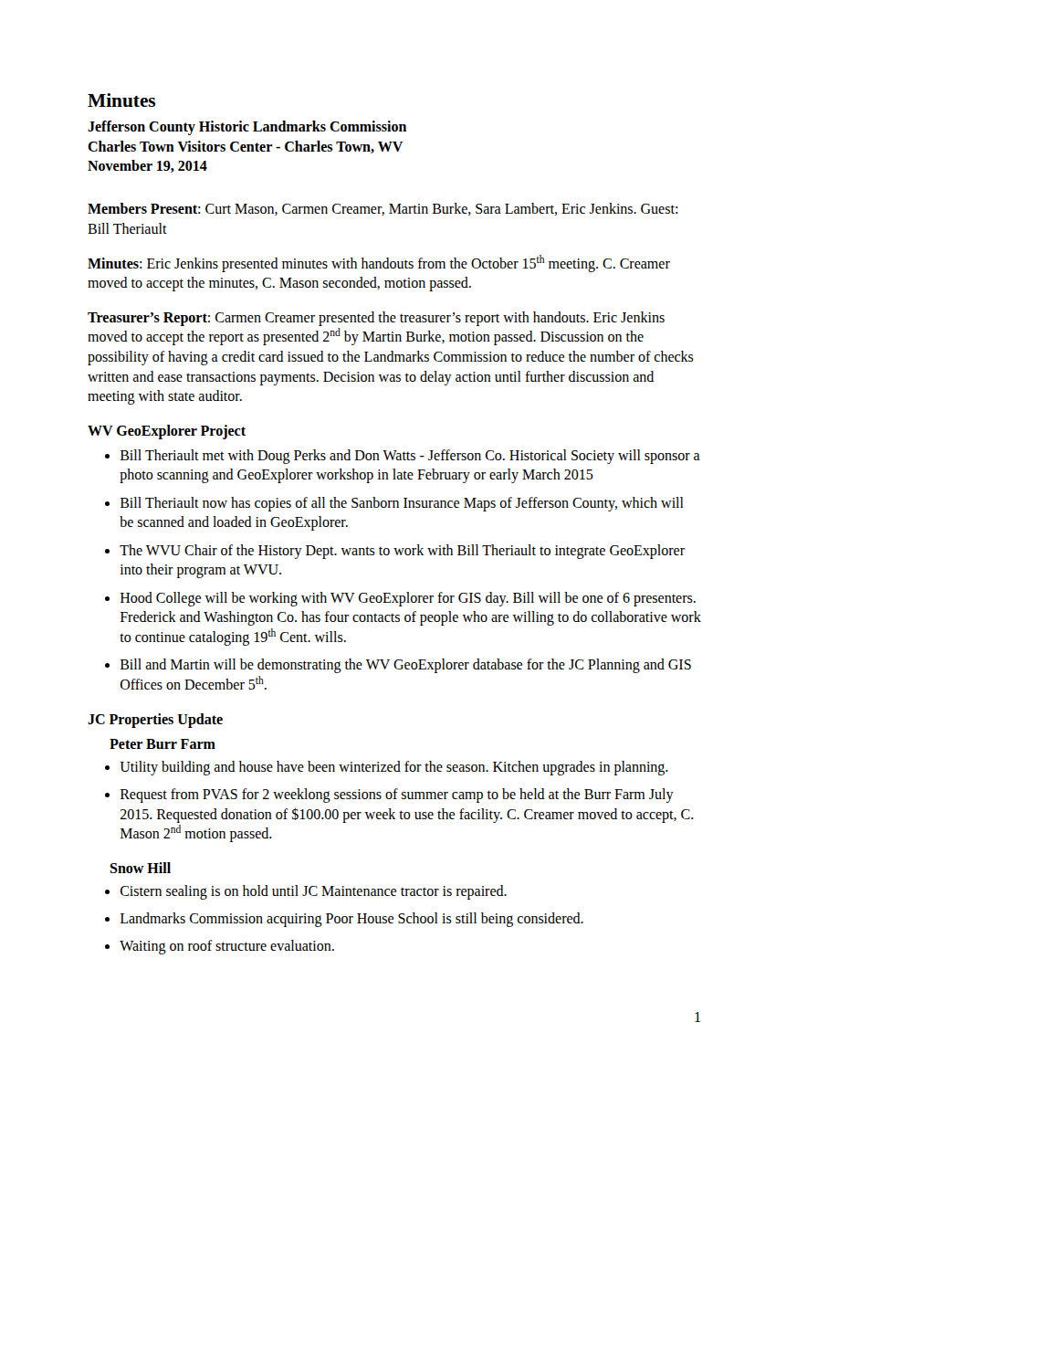Minutes
Jefferson County Historic Landmarks Commission
Charles Town Visitors Center - Charles Town, WV
November 19, 2014
Members Present: Curt Mason, Carmen Creamer, Martin Burke, Sara Lambert, Eric Jenkins. Guest: Bill Theriault
Minutes: Eric Jenkins presented minutes with handouts from the October 15th meeting. C. Creamer moved to accept the minutes, C. Mason seconded, motion passed.
Treasurer’s Report: Carmen Creamer presented the treasurer’s report with handouts. Eric Jenkins moved to accept the report as presented 2nd by Martin Burke, motion passed. Discussion on the possibility of having a credit card issued to the Landmarks Commission to reduce the number of checks written and ease transactions payments. Decision was to delay action until further discussion and meeting with state auditor.
WV GeoExplorer Project
Bill Theriault met with Doug Perks and Don Watts - Jefferson Co. Historical Society will sponsor a photo scanning and GeoExplorer workshop in late February or early March 2015
Bill Theriault now has copies of all the Sanborn Insurance Maps of Jefferson County, which will be scanned and loaded in GeoExplorer.
The WVU Chair of the History Dept. wants to work with Bill Theriault to integrate GeoExplorer into their program at WVU.
Hood College will be working with WV GeoExplorer for GIS day. Bill will be one of 6 presenters. Frederick and Washington Co. has four contacts of people who are willing to do collaborative work to continue cataloging 19th Cent. wills.
Bill and Martin will be demonstrating the WV GeoExplorer database for the JC Planning and GIS Offices on December 5th.
JC Properties Update
Peter Burr Farm
Utility building and house have been winterized for the season. Kitchen upgrades in planning.
Request from PVAS for 2 weeklong sessions of summer camp to be held at the Burr Farm July 2015. Requested donation of $100.00 per week to use the facility. C. Creamer moved to accept, C. Mason 2nd motion passed.
Snow Hill
Cistern sealing is on hold until JC Maintenance tractor is repaired.
Landmarks Commission acquiring Poor House School is still being considered.
Waiting on roof structure evaluation.
1